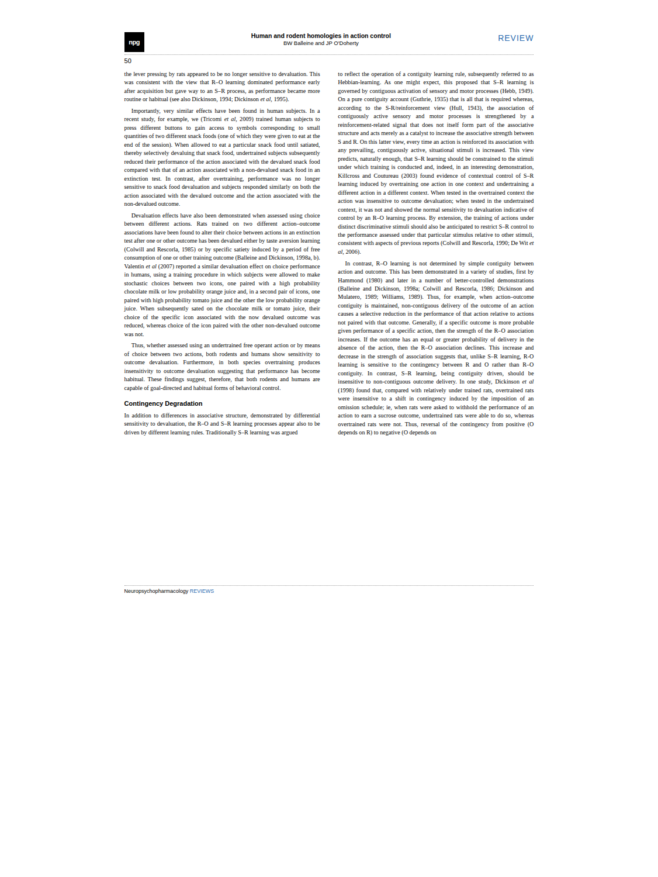npg
Human and rodent homologies in action control
BW Balleine and JP O'Doherty
REVIEW
50
the lever pressing by rats appeared to be no longer sensitive to devaluation. This was consistent with the view that R–O learning dominated performance early after acquisition but gave way to an S–R process, as performance became more routine or habitual (see also Dickinson, 1994; Dickinson et al, 1995).
Importantly, very similar effects have been found in human subjects. In a recent study, for example, we (Tricomi et al, 2009) trained human subjects to press different buttons to gain access to symbols corresponding to small quantities of two different snack foods (one of which they were given to eat at the end of the session). When allowed to eat a particular snack food until satiated, thereby selectively devaluing that snack food, undertrained subjects subsequently reduced their performance of the action associated with the devalued snack food compared with that of an action associated with a non-devalued snack food in an extinction test. In contrast, after overtraining, performance was no longer sensitive to snack food devaluation and subjects responded similarly on both the action associated with the devalued outcome and the action associated with the non-devalued outcome.
Devaluation effects have also been demonstrated when assessed using choice between different actions. Rats trained on two different action–outcome associations have been found to alter their choice between actions in an extinction test after one or other outcome has been devalued either by taste aversion learning (Colwill and Rescorla, 1985) or by specific satiety induced by a period of free consumption of one or other training outcome (Balleine and Dickinson, 1998a, b). Valentin et al (2007) reported a similar devaluation effect on choice performance in humans, using a training procedure in which subjects were allowed to make stochastic choices between two icons, one paired with a high probability chocolate milk or low probability orange juice and, in a second pair of icons, one paired with high probability tomato juice and the other the low probability orange juice. When subsequently sated on the chocolate milk or tomato juice, their choice of the specific icon associated with the now devalued outcome was reduced, whereas choice of the icon paired with the other non-devalued outcome was not.
Thus, whether assessed using an undertrained free operant action or by means of choice between two actions, both rodents and humans show sensitivity to outcome devaluation. Furthermore, in both species overtraining produces insensitivity to outcome devaluation suggesting that performance has become habitual. These findings suggest, therefore, that both rodents and humans are capable of goal-directed and habitual forms of behavioral control.
Contingency Degradation
In addition to differences in associative structure, demonstrated by differential sensitivity to devaluation, the R–O and S–R learning processes appear also to be driven by different learning rules. Traditionally S–R learning was argued
to reflect the operation of a contiguity learning rule, subsequently referred to as Hebbian-learning. As one might expect, this proposed that S–R learning is governed by contiguous activation of sensory and motor processes (Hebb, 1949). On a pure contiguity account (Guthrie, 1935) that is all that is required whereas, according to the S-R/reinforcement view (Hull, 1943), the association of contiguously active sensory and motor processes is strengthened by a reinforcement-related signal that does not itself form part of the associative structure and acts merely as a catalyst to increase the associative strength between S and R. On this latter view, every time an action is reinforced its association with any prevailing, contiguously active, situational stimuli is increased. This view predicts, naturally enough, that S–R learning should be constrained to the stimuli under which training is conducted and, indeed, in an interesting demonstration, Killcross and Coutureau (2003) found evidence of contextual control of S–R learning induced by overtraining one action in one context and undertraining a different action in a different context. When tested in the overtrained context the action was insensitive to outcome devaluation; when tested in the undertrained context, it was not and showed the normal sensitivity to devaluation indicative of control by an R–O learning process. By extension, the training of actions under distinct discriminative stimuli should also be anticipated to restrict S–R control to the performance assessed under that particular stimulus relative to other stimuli, consistent with aspects of previous reports (Colwill and Rescorla, 1990; De Wit et al, 2006).
In contrast, R–O learning is not determined by simple contiguity between action and outcome. This has been demonstrated in a variety of studies, first by Hammond (1980) and later in a number of better-controlled demonstrations (Balleine and Dickinson, 1998a; Colwill and Rescorla, 1986; Dickinson and Mulatero, 1989; Williams, 1989). Thus, for example, when action–outcome contiguity is maintained, non-contiguous delivery of the outcome of an action causes a selective reduction in the performance of that action relative to actions not paired with that outcome. Generally, if a specific outcome is more probable given performance of a specific action, then the strength of the R–O association increases. If the outcome has an equal or greater probability of delivery in the absence of the action, then the R–O association declines. This increase and decrease in the strength of association suggests that, unlike S–R learning, R-O learning is sensitive to the contingency between R and O rather than R–O contiguity. In contrast, S–R learning, being contiguity driven, should be insensitive to non-contiguous outcome delivery. In one study, Dickinson et al (1998) found that, compared with relatively under trained rats, overtrained rats were insensitive to a shift in contingency induced by the imposition of an omission schedule; ie, when rats were asked to withhold the performance of an action to earn a sucrose outcome, undertrained rats were able to do so, whereas overtrained rats were not. Thus, reversal of the contingency from positive (O depends on R) to negative (O depends on
Neuropsychopharmacology REVIEWS